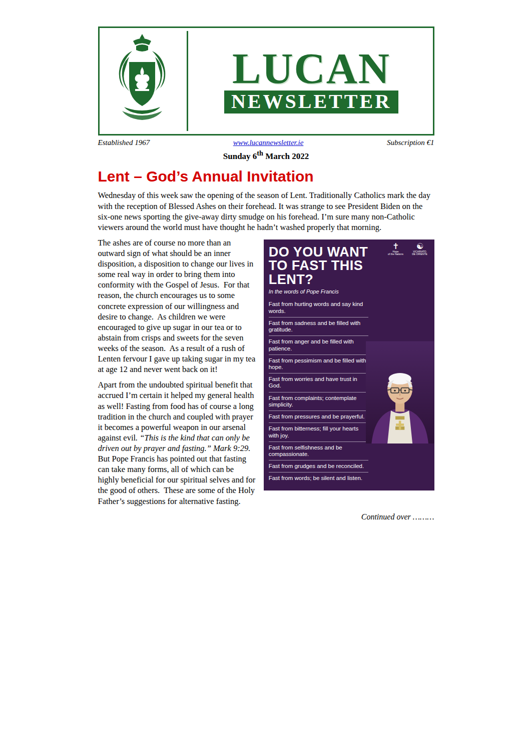LUCAN
NEWSLETTER
Established 1967 www.lucannewsletter.ie Subscription €1
Sunday 6th March 2022
Lent – God’s Annual Invitation
Wednesday of this week saw the opening of the season of Lent. Traditionally Catholics mark the day with the reception of Blessed Ashes on their forehead. It was strange to see President Biden on the six-one news sporting the give-away dirty smudge on his forehead. I’m sure many non-Catholic viewers around the world must have thought he hadn’t washed properly that morning.
✝Hope
of the Nations
☯VICARIATO
DE ORIENTE
DO YOU WANT TO FAST THIS LENT?
In the words of Pope Francis
Fast from hurting words and say kind words.
Fast from sadness and be filled with gratitude.
Fast from anger and be filled with patience.
Fast from pessimism and be filled with hope.
Fast from worries and have trust in God.
Fast from complaints; contemplate simplicity.
Fast from pressures and be prayerful.
Fast from bitterness; fill your hearts with joy.
Fast from selfishness and be compassionate.
Fast from grudges and be reconciled.
Fast from words; be silent and listen.
The ashes are of course no more than an outward sign of what should be an inner disposition, a disposition to change our lives in some real way in order to bring them into conformity with the Gospel of Jesus. For that reason, the church encourages us to some concrete expression of our willingness and desire to change. As children we were encouraged to give up sugar in our tea or to abstain from crisps and sweets for the seven weeks of the season. As a result of a rush of Lenten fervour I gave up taking sugar in my tea at age 12 and never went back on it!
Apart from the undoubted spiritual benefit that accrued I’m certain it helped my general health as well! Fasting from food has of course a long tradition in the church and coupled with prayer it becomes a powerful weapon in our arsenal against evil. “This is the kind that can only be driven out by prayer and fasting.” Mark 9:29. But Pope Francis has pointed out that fasting can take many forms, all of which can be highly beneficial for our spiritual selves and for the good of others. These are some of the Holy Father’s suggestions for alternative fasting.
Continued over ………